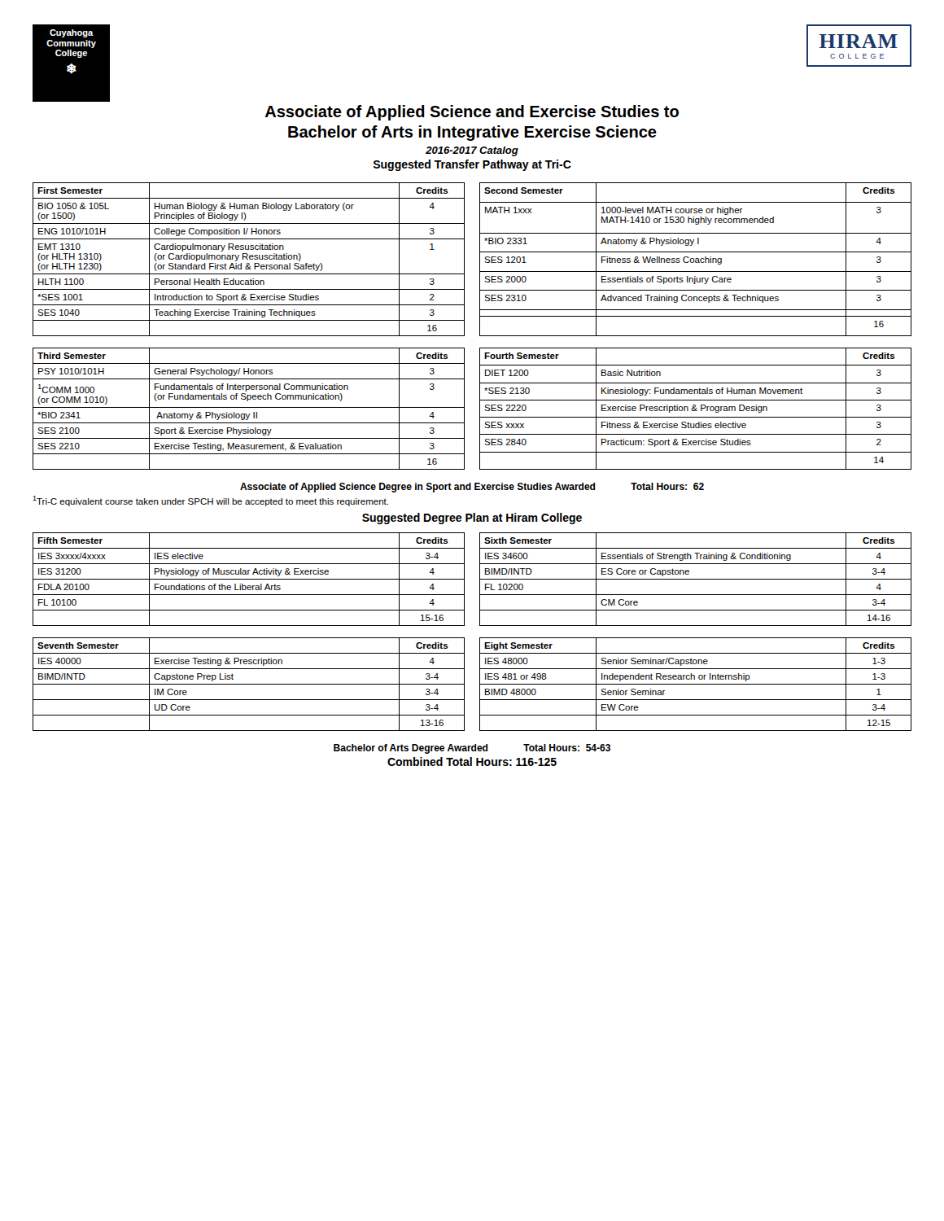Cuyahoga
Community
College ❄
HIRAM
COLLEGE
Associate of Applied Science and Exercise Studies to
Bachelor of Arts in Integrative Exercise Science
2016-2017 Catalog
Suggested Transfer Pathway at Tri-C
| First Semester | | Credits |
| --- | --- | --- |
| BIO 1050 & 105L (or 1500) | Human Biology & Human Biology Laboratory (or Principles of Biology I) | 4 |
| ENG 1010/101H | College Composition I/ Honors | 3 |
| EMT 1310 (or HLTH 1310) (or HLTH 1230) | Cardiopulmonary Resuscitation (or Cardiopulmonary Resuscitation) (or Standard First Aid & Personal Safety) | 1 |
| HLTH 1100 | Personal Health Education | 3 |
| *SES 1001 | Introduction to Sport & Exercise Studies | 2 |
| SES 1040 | Teaching Exercise Training Techniques | 3 |
| | | 16 |
| Second Semester | | Credits |
| --- | --- | --- |
| MATH 1xxx | 1000-level MATH course or higher MATH-1410 or 1530 highly recommended | 3 |
| *BIO 2331 | Anatomy & Physiology I | 4 |
| SES 1201 | Fitness & Wellness Coaching | 3 |
| SES 2000 | Essentials of Sports Injury Care | 3 |
| SES 2310 | Advanced Training Concepts & Techniques | 3 |
| | | 16 |
| Third Semester | | Credits |
| --- | --- | --- |
| PSY 1010/101H | General Psychology/ Honors | 3 |
| 1 COMM 1000 (or COMM 1010) | Fundamentals of Interpersonal Communication (or Fundamentals of Speech Communication) | 3 |
| *BIO 2341 | Anatomy & Physiology II | 4 |
| SES 2100 | Sport & Exercise Physiology | 3 |
| SES 2210 | Exercise Testing, Measurement, & Evaluation | 3 |
| | | 16 |
| Fourth Semester | | Credits |
| --- | --- | --- |
| DIET 1200 | Basic Nutrition | 3 |
| *SES 2130 | Kinesiology: Fundamentals of Human Movement | 3 |
| SES 2220 | Exercise Prescription & Program Design | 3 |
| SES xxxx | Fitness & Exercise Studies elective | 3 |
| SES 2840 | Practicum: Sport & Exercise Studies | 2 |
| | | 14 |
Associate of Applied Science Degree in Sport and Exercise Studies Awarded Total Hours: 62
1Tri-C equivalent course taken under SPCH will be accepted to meet this requirement.
Suggested Degree Plan at Hiram College
| Fifth Semester | | Credits |
| --- | --- | --- |
| IES 3xxxx/4xxxx | IES elective | 3-4 |
| IES 31200 | Physiology of Muscular Activity & Exercise | 4 |
| FDLA 20100 | Foundations of the Liberal Arts | 4 |
| FL 10100 | | 4 |
| | | 15-16 |
| Sixth Semester | | Credits |
| --- | --- | --- |
| IES 34600 | Essentials of Strength Training & Conditioning | 4 |
| BIMD/INTD | ES Core or Capstone | 3-4 |
| FL 10200 | | 4 |
| | CM Core | 3-4 |
| | | 14-16 |
| Seventh Semester | | Credits |
| --- | --- | --- |
| IES 40000 | Exercise Testing & Prescription | 4 |
| BIMD/INTD | Capstone Prep List | 3-4 |
| | IM Core | 3-4 |
| | UD Core | 3-4 |
| | | 13-16 |
| Eight Semester | | Credits |
| --- | --- | --- |
| IES 48000 | Senior Seminar/Capstone | 1-3 |
| IES 481 or 498 | Independent Research or Internship | 1-3 |
| BIMD 48000 | Senior Seminar | 1 |
| | EW Core | 3-4 |
| | | 12-15 |
Bachelor of Arts Degree Awarded Total Hours: 54-63
Combined Total Hours: 116-125